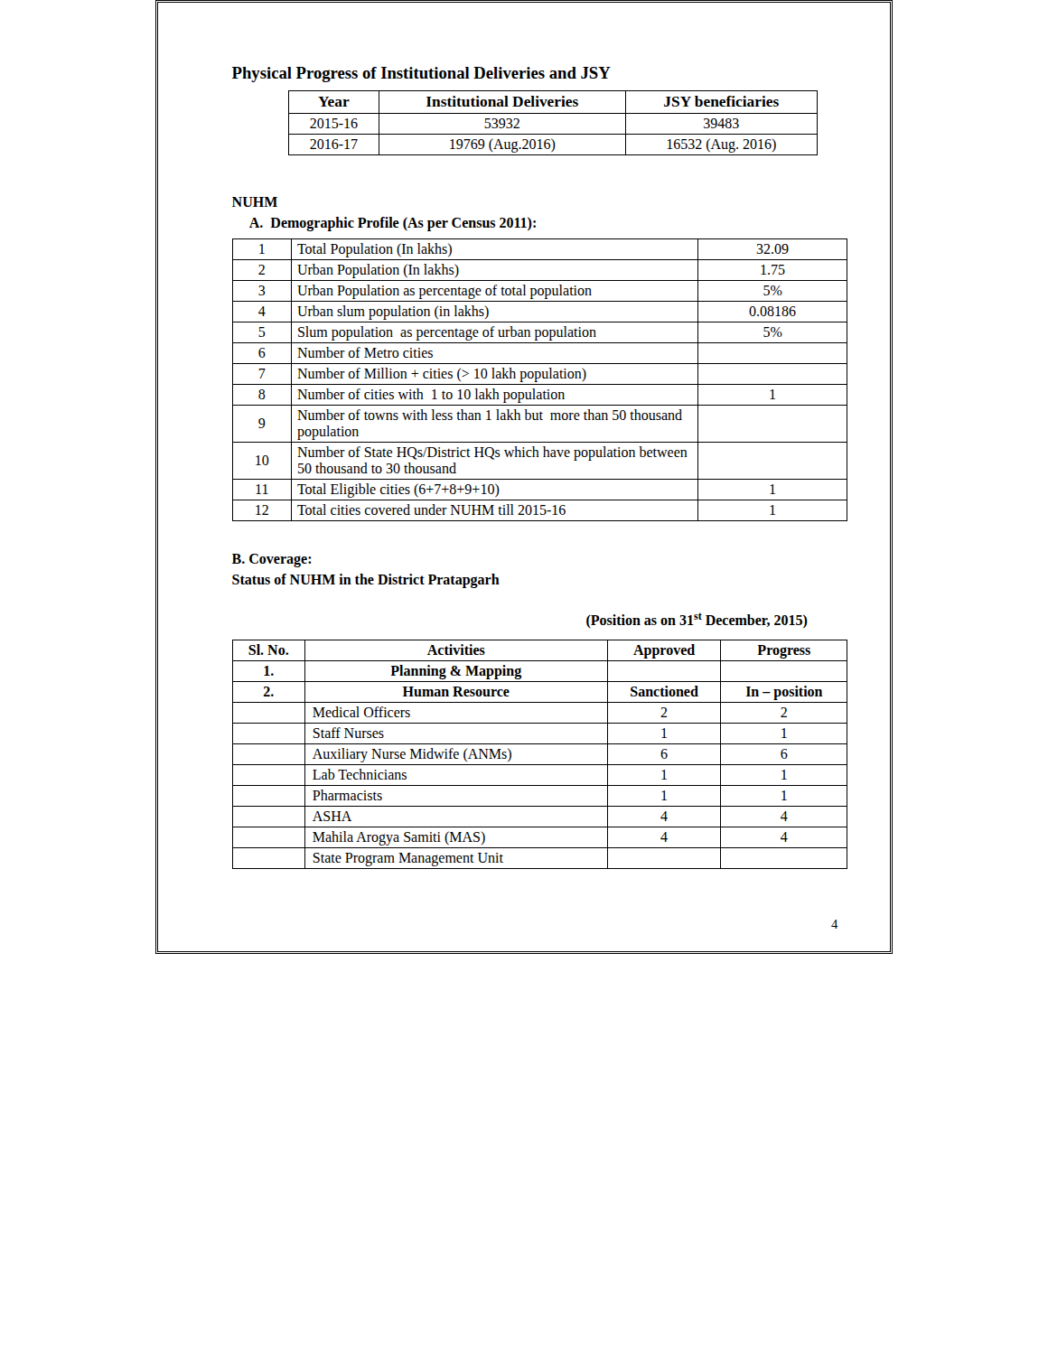Physical Progress of Institutional Deliveries and JSY
| Year | Institutional Deliveries | JSY beneficiaries |
| --- | --- | --- |
| 2015-16 | 53932 | 39483 |
| 2016-17 | 19769 (Aug.2016) | 16532 (Aug. 2016) |
NUHM
A. Demographic Profile (As per Census 2011):
| 1 | Total Population (In lakhs) | 32.09 |
| 2 | Urban Population (In lakhs) | 1.75 |
| 3 | Urban Population as percentage of total population | 5% |
| 4 | Urban slum population (in lakhs) | 0.08186 |
| 5 | Slum population as percentage of urban population | 5% |
| 6 | Number of Metro cities | |
| 7 | Number of Million + cities (> 10 lakh population) | |
| 8 | Number of cities with 1 to 10 lakh population | 1 |
| 9 | Number of towns with less than 1 lakh but more than 50 thousand population | |
| 10 | Number of State HQs/District HQs which have population between 50 thousand to 30 thousand | |
| 11 | Total Eligible cities (6+7+8+9+10) | 1 |
| 12 | Total cities covered under NUHM till 2015-16 | 1 |
B. Coverage:
Status of NUHM in the District Pratapgarh
(Position as on 31st December, 2015)
| Sl. No. | Activities | Approved | Progress |
| --- | --- | --- | --- |
| 1. | Planning & Mapping | | |
| 2. | Human Resource | Sanctioned | In – position |
| | Medical Officers | 2 | 2 |
| | Staff Nurses | 1 | 1 |
| | Auxiliary Nurse Midwife (ANMs) | 6 | 6 |
| | Lab Technicians | 1 | 1 |
| | Pharmacists | 1 | 1 |
| | ASHA | 4 | 4 |
| | Mahila Arogya Samiti (MAS) | 4 | 4 |
| | State Program Management Unit | | |
4